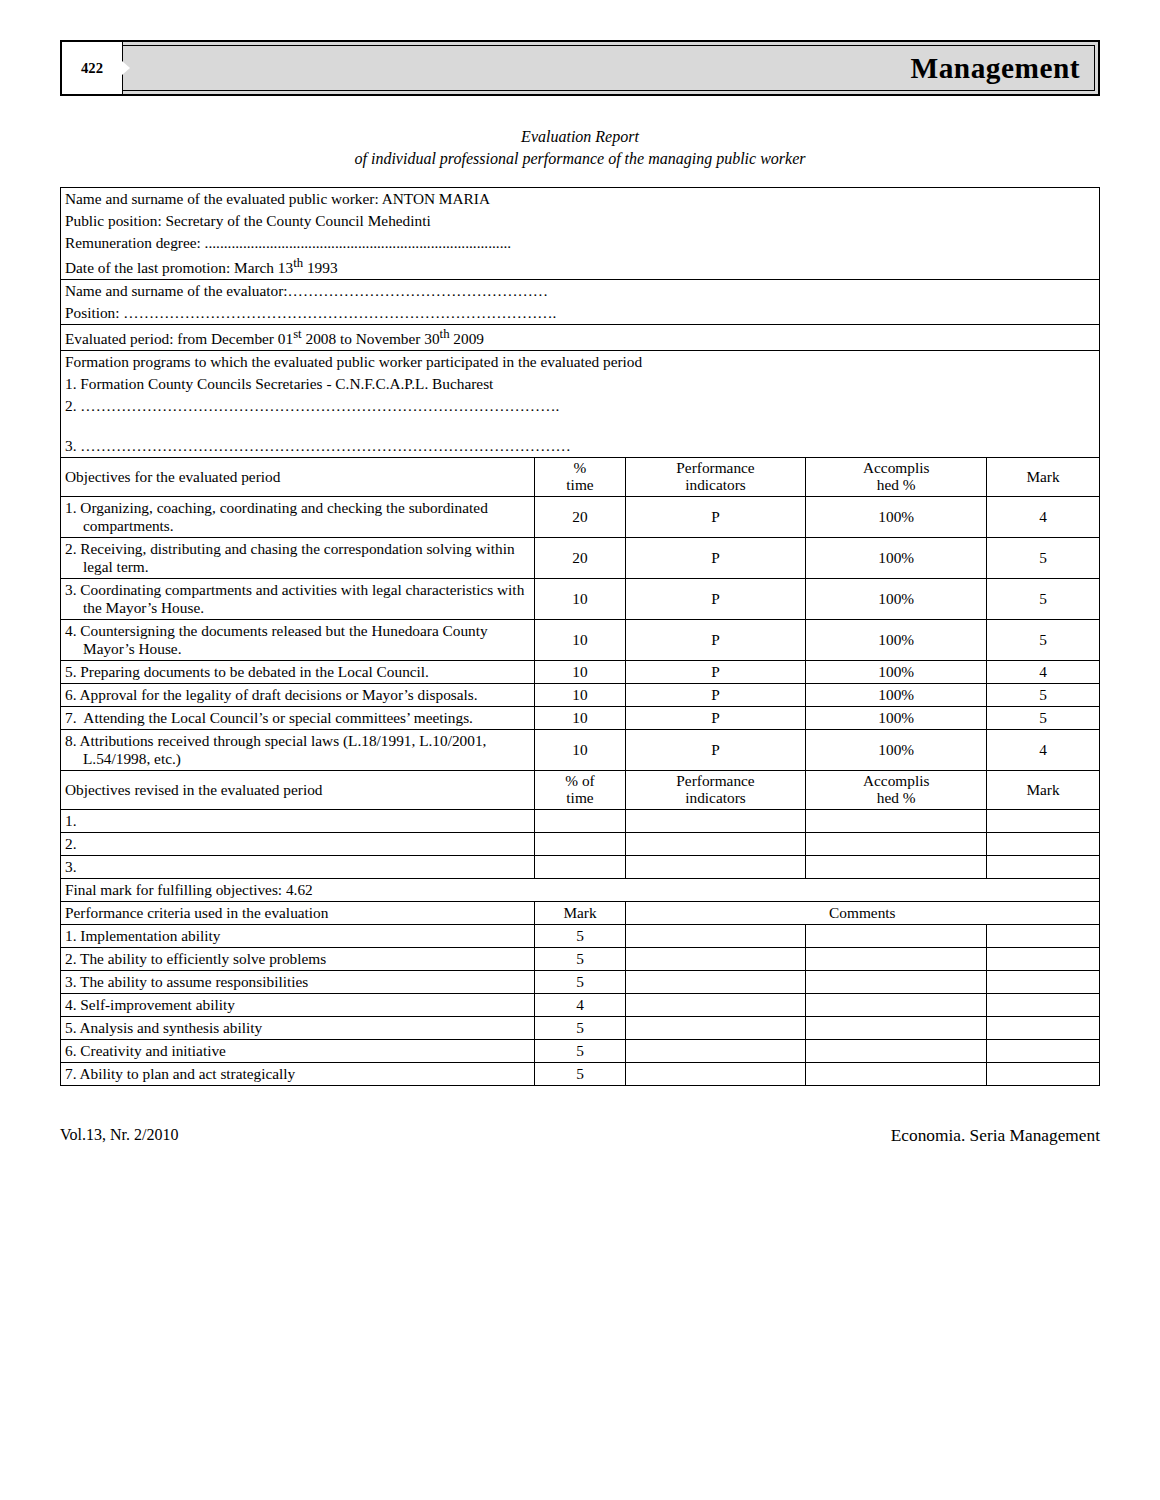422
Management
Evaluation Report
of individual professional performance of the managing public worker
| Name and surname of the evaluated public worker: ANTON MARIA |
| Public position: Secretary of the County Council Mehedinti |
| Remuneration degree: ................................................................................ |
| Date of the last promotion: March 13 th 1993 |
| Name and surname of the evaluator:…………………………………………… |
| Position: …………………………………………………………………………. |
| Evaluated period: from December 01 st 2008 to November 30 th 2009 |
| Formation programs to which the evaluated public worker participated in the evaluated period |
| 1. Formation County Councils Secretaries - C.N.F.C.A.P.L. Bucharest |
| 2. …………………………………………………………………………………. |
| 3. …………………………………………………………………………………… |
| Objectives for the evaluated period | % time | Performance indicators | Accomplis hed % | Mark |
| 1. Organizing, coaching, coordinating and checking the subordinated compartments. | 20 | P | 100% | 4 |
| 2. Receiving, distributing and chasing the correspondation solving within legal term. | 20 | P | 100% | 5 |
| 3. Coordinating compartments and activities with legal characteristics with the Mayor’s House. | 10 | P | 100% | 5 |
| 4. Countersigning the documents released but the Hunedoara County Mayor’s House. | 10 | P | 100% | 5 |
| 5. Preparing documents to be debated in the Local Council. | 10 | P | 100% | 4 |
| 6. Approval for the legality of draft decisions or Mayor’s disposals. | 10 | P | 100% | 5 |
| 7. Attending the Local Council’s or special committees’ meetings. | 10 | P | 100% | 5 |
| 8. Attributions received through special laws (L.18/1991, L.10/2001, L.54/1998, etc.) | 10 | P | 100% | 4 |
| Objectives revised in the evaluated period | % of time | Performance indicators | Accomplis hed % | Mark |
| 1. | | | | |
| 2. | | | | |
| 3. | | | | |
| Final mark for fulfilling objectives: 4.62 |
| Performance criteria used in the evaluation | Mark | Comments |
| 1. Implementation ability | 5 | | | |
| 2. The ability to efficiently solve problems | 5 | | | |
| 3. The ability to assume responsibilities | 5 | | | |
| 4. Self-improvement ability | 4 | | | |
| 5. Analysis and synthesis ability | 5 | | | |
| 6. Creativity and initiative | 5 | | | |
| 7. Ability to plan and act strategically | 5 | | | |
Vol.13, Nr. 2/2010
Economia. Seria Management